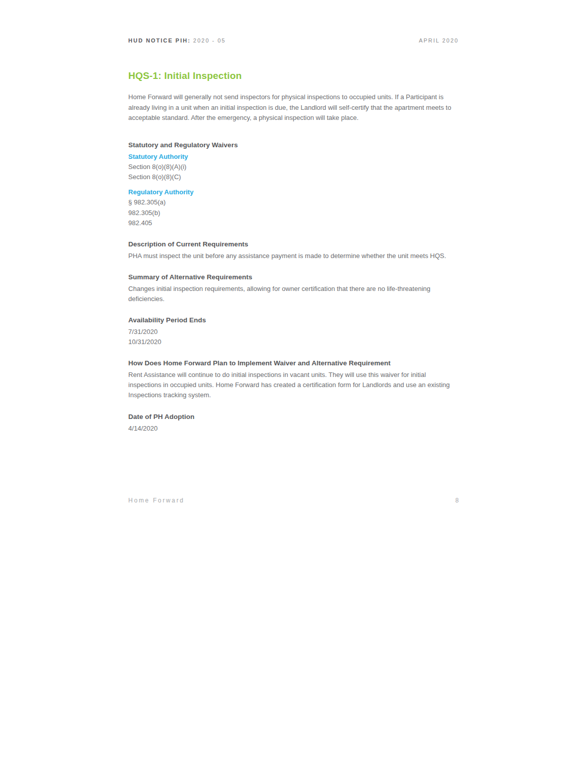HUD NOTICE PIH: 2020 - 05
APRIL 2020
HQS-1: Initial Inspection
Home Forward will generally not send inspectors for physical inspections to occupied units. If a Participant is already living in a unit when an initial inspection is due, the Landlord will self-certify that the apartment meets to acceptable standard. After the emergency, a physical inspection will take place.
Statutory and Regulatory Waivers
Statutory Authority
Section 8(o)(8)(A)(i)
Section 8(o)(8)(C)
Regulatory Authority
§ 982.305(a)
982.305(b)
982.405
Description of Current Requirements
PHA must inspect the unit before any assistance payment is made to determine whether the unit meets HQS.
Summary of Alternative Requirements
Changes initial inspection requirements, allowing for owner certification that there are no life-threatening deficiencies.
Availability Period Ends
7/31/2020
10/31/2020
How Does Home Forward Plan to Implement Waiver and Alternative Requirement
Rent Assistance will continue to do initial inspections in vacant units. They will use this waiver for initial inspections in occupied units. Home Forward has created a certification form for Landlords and use an existing Inspections tracking system.
Date of PH Adoption
4/14/2020
Home Forward
8